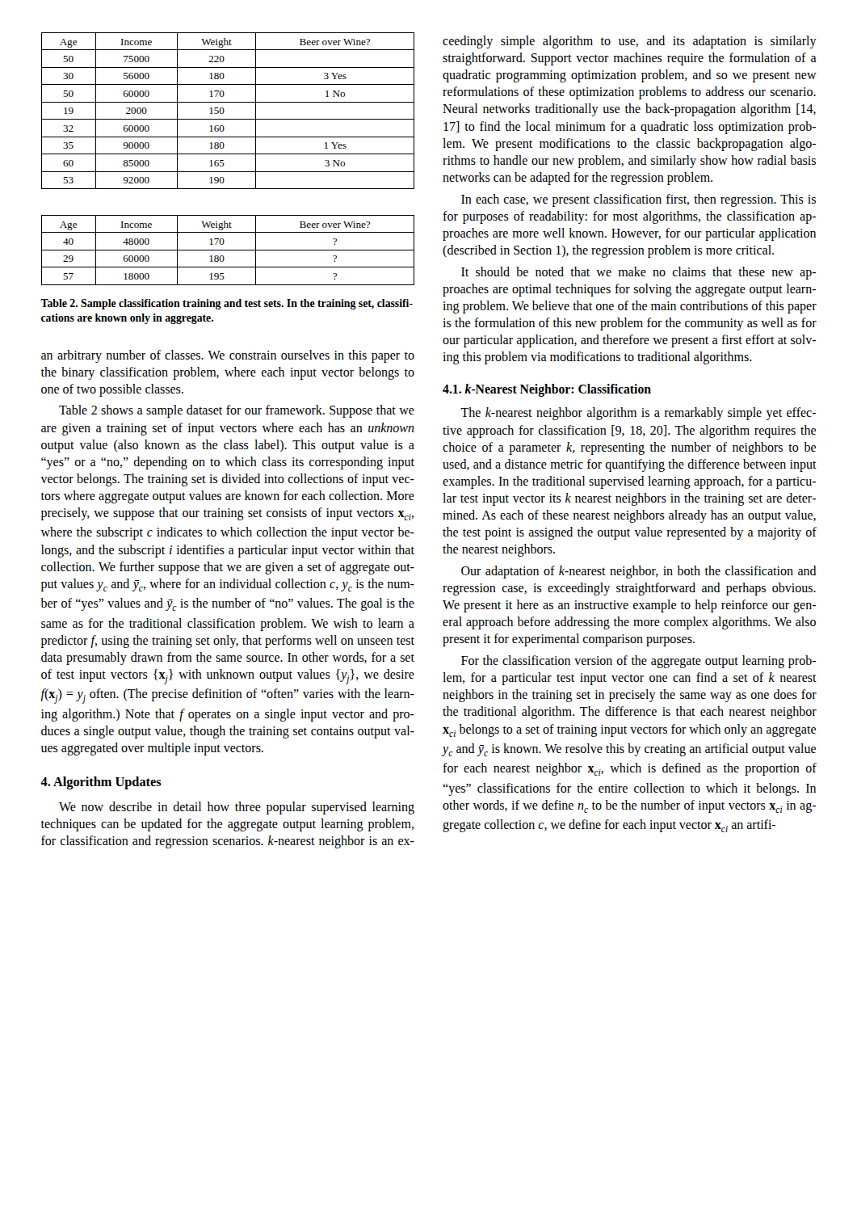| Age | Income | Weight | Beer over Wine? |
| --- | --- | --- | --- |
| 50 | 75000 | 220 | |
| 30 | 56000 | 180 | 3 Yes |
| 50 | 60000 | 170 | 1 No |
| 19 | 2000 | 150 | |
| 32 | 60000 | 160 | |
| 35 | 90000 | 180 | 1 Yes |
| 60 | 85000 | 165 | 3 No |
| 53 | 92000 | 190 | |
| Age | Income | Weight | Beer over Wine? |
| --- | --- | --- | --- |
| 40 | 48000 | 170 | ? |
| 29 | 60000 | 180 | ? |
| 57 | 18000 | 195 | ? |
Table 2. Sample classification training and test sets. In the training set, classifications are known only in aggregate.
an arbitrary number of classes. We constrain ourselves in this paper to the binary classification problem, where each input vector belongs to one of two possible classes.
Table 2 shows a sample dataset for our framework. Suppose that we are given a training set of input vectors where each has an unknown output value (also known as the class label). This output value is a “yes” or a “no,” depending on to which class its corresponding input vector belongs. The training set is divided into collections of input vectors where aggregate output values are known for each collection. More precisely, we suppose that our training set consists of input vectors xci, where the subscript c indicates to which collection the input vector belongs, and the subscript i identifies a particular input vector within that collection. We further suppose that we are given a set of aggregate output values yc and ȳc, where for an individual collection c, yc is the number of “yes” values and ȳc is the number of “no” values. The goal is the same as for the traditional classification problem. We wish to learn a predictor f, using the training set only, that performs well on unseen test data presumably drawn from the same source. In other words, for a set of test input vectors {xj} with unknown output values {yj}, we desire f(xj) = yj often. (The precise definition of “often” varies with the learning algorithm.) Note that f operates on a single input vector and produces a single output value, though the training set contains output values aggregated over multiple input vectors.
4. Algorithm Updates
We now describe in detail how three popular supervised learning techniques can be updated for the aggregate output learning problem, for classification and regression scenarios. k-nearest neighbor is an exceedingly simple algorithm to use, and its adaptation is similarly straightforward. Support vector machines require the formulation of a quadratic programming optimization problem, and so we present new reformulations of these optimization problems to address our scenario. Neural networks traditionally use the back-propagation algorithm [14, 17] to find the local minimum for a quadratic loss optimization problem. We present modifications to the classic backpropagation algorithms to handle our new problem, and similarly show how radial basis networks can be adapted for the regression problem.
In each case, we present classification first, then regression. This is for purposes of readability: for most algorithms, the classification approaches are more well known. However, for our particular application (described in Section 1), the regression problem is more critical.
It should be noted that we make no claims that these new approaches are optimal techniques for solving the aggregate output learning problem. We believe that one of the main contributions of this paper is the formulation of this new problem for the community as well as for our particular application, and therefore we present a first effort at solving this problem via modifications to traditional algorithms.
4.1. k-Nearest Neighbor: Classification
The k-nearest neighbor algorithm is a remarkably simple yet effective approach for classification [9, 18, 20]. The algorithm requires the choice of a parameter k, representing the number of neighbors to be used, and a distance metric for quantifying the difference between input examples. In the traditional supervised learning approach, for a particular test input vector its k nearest neighbors in the training set are determined. As each of these nearest neighbors already has an output value, the test point is assigned the output value represented by a majority of the nearest neighbors.
Our adaptation of k-nearest neighbor, in both the classification and regression case, is exceedingly straightforward and perhaps obvious. We present it here as an instructive example to help reinforce our general approach before addressing the more complex algorithms. We also present it for experimental comparison purposes.
For the classification version of the aggregate output learning problem, for a particular test input vector one can find a set of k nearest neighbors in the training set in precisely the same way as one does for the traditional algorithm. The difference is that each nearest neighbor xci belongs to a set of training input vectors for which only an aggregate yc and ȳc is known. We resolve this by creating an artificial output value for each nearest neighbor xci, which is defined as the proportion of “yes” classifications for the entire collection to which it belongs. In other words, if we define nc to be the number of input vectors xci in aggregate collection c, we define for each input vector xci an artifi-